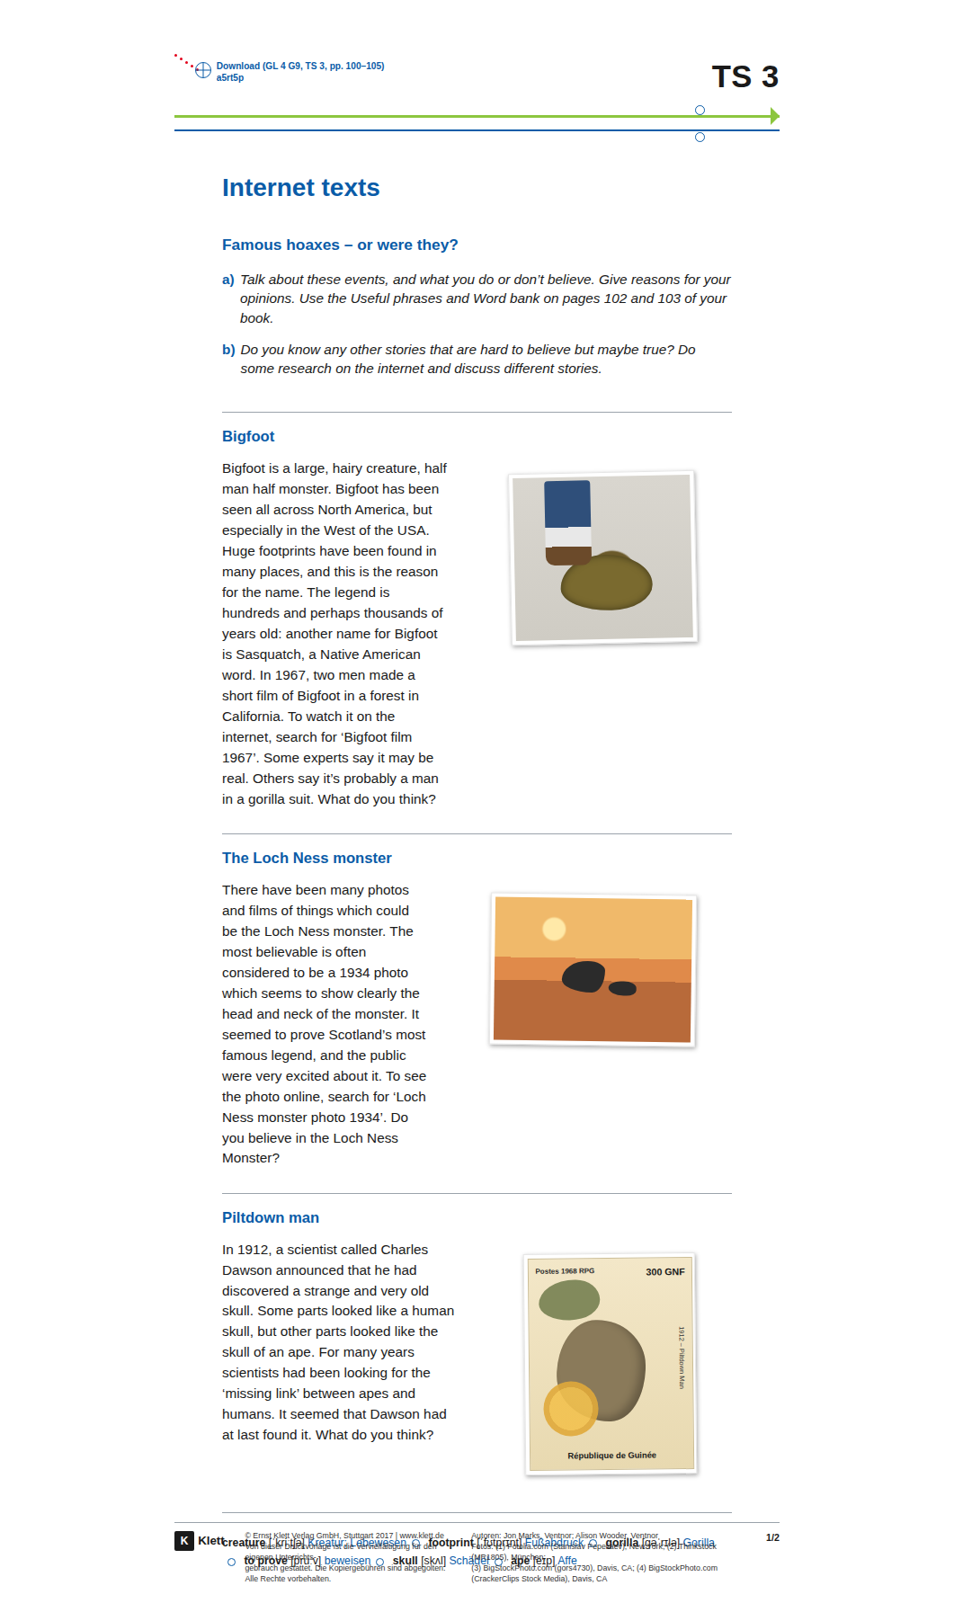Download (GL 4 G9, TS 3, pp. 100–105)
a5rt5p
TS 3
Internet texts
Famous hoaxes – or were they?
a) Talk about these events, and what you do or don’t believe. Give reasons for your opinions. Use the Useful phrases and Word bank on pages 102 and 103 of your book.
b) Do you know any other stories that are hard to believe but maybe true? Do some research on the internet and discuss different stories.
Bigfoot
Bigfoot is a large, hairy creature, half man half monster. Bigfoot has been seen all across North America, but especially in the West of the USA. Huge footprints have been found in many places, and this is the reason for the name. The legend is hundreds and perhaps thousands of years old: another name for Bigfoot is Sasquatch, a Native American word. In 1967, two men made a short film of Bigfoot in a forest in California. To watch it on the internet, search for ‘Bigfoot film 1967’. Some experts say it may be real. Others say it’s probably a man in a gorilla suit. What do you think?
The Loch Ness monster
There have been many photos and films of things which could be the Loch Ness monster. The most believable is often considered to be a 1934 photo which seems to show clearly the head and neck of the monster. It seemed to prove Scotland’s most famous legend, and the public were very excited about it. To see the photo online, search for ‘Loch Ness monster photo 1934’. Do you believe in the Loch Ness Monster?
Piltdown man
In 1912, a scientist called Charles Dawson announced that he had discovered a strange and very old skull. Some parts looked like a human skull, but other parts looked like the skull of an ape. For many years scientists had been looking for the ‘missing link’ between apes and humans. It seemed that Dawson had at last found it. What do you think?
Postes 1968 RPG
300 GNF
1912 – Piltdown Man
République de Guinée
creature [ˈkriːtʃə] Kreatur; Lebewesen footprint [ˈfʊtprɪnt] Fußabdruck gorilla [ɡəˈrɪlə] Gorilla to prove [pruːv] beweisen skull [skʌl] Schädel ape [eɪp] Affe
K Klett
© Ernst Klett Verlag GmbH, Stuttgart 2017 | www.klett.de
Von dieser Druckvorlage ist die Vervielfältigung für den eigenen Unterrichts-
gebrauch gestattet. Die Kopiergebühren sind abgegolten. Alle Rechte vorbehalten.
Autoren: Jon Marks, Ventnor; Alison Wooder, Ventnor
Fotos: (1) Fotolia.com (Stanislav Pepeliaev), New York; (2) Thinkstock (MR1805), München;
(3) BigStockPhoto.com (gors4730), Davis, CA; (4) BigStockPhoto.com (CrackerClips Stock Media), Davis, CA
1/2